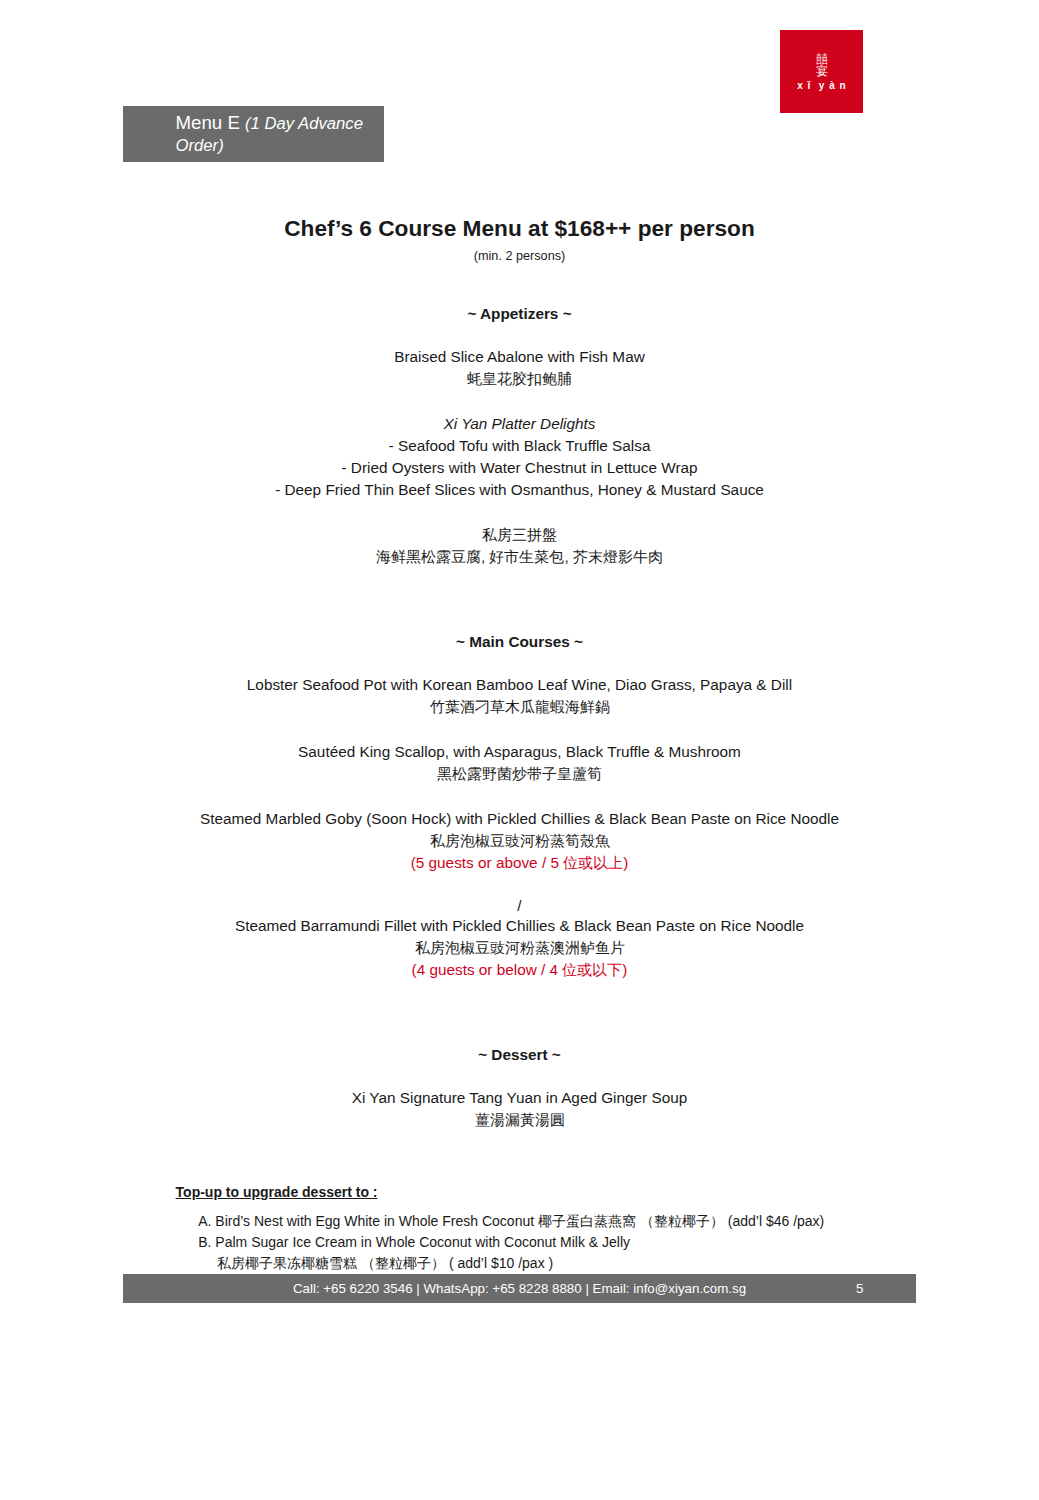囍宴
x ǐ y à n
Menu E (1 Day Advance Order)
Chef’s 6 Course Menu at $168++ per person
(min. 2 persons)
~ Appetizers ~
Braised Slice Abalone with Fish Maw 蚝皇花胶扣鲍脯
Xi Yan Platter Delights - Seafood Tofu with Black Truffle Salsa - Dried Oysters with Water Chestnut in Lettuce Wrap - Deep Fried Thin Beef Slices with Osmanthus, Honey & Mustard Sauce
私房三拼盤 海鲜黑松露豆腐, 好市生菜包, 芥末燈影牛肉
~ Main Courses ~
Lobster Seafood Pot with Korean Bamboo Leaf Wine, Diao Grass, Papaya & Dill 竹葉酒刁草木瓜龍蝦海鮮鍋
Sautéed King Scallop, with Asparagus, Black Truffle & Mushroom 黑松露野菌炒带子皇蘆筍
Steamed Marbled Goby (Soon Hock) with Pickled Chillies & Black Bean Paste on Rice Noodle 私房泡椒豆豉河粉蒸筍殼魚 (5 guests or above / 5 位或以上)
/
Steamed Barramundi Fillet with Pickled Chillies & Black Bean Paste on Rice Noodle 私房泡椒豆豉河粉蒸澳洲鲈鱼片 (4 guests or below / 4 位或以下)
~ Dessert ~
Xi Yan Signature Tang Yuan in Aged Ginger Soup 薑湯漏黃湯圓
Top-up to upgrade dessert to :
A. Bird’s Nest with Egg White in Whole Fresh Coconut 椰子蛋白蒸燕窩 （整粒椰子） (add’l $46 /pax)
B. Palm Sugar Ice Cream in Whole Coconut with Coconut Milk & Jelly 私房椰子果冻椰糖雪糕 （整粒椰子） ( add’l $10 /pax )
Call: +65 6220 3546 | WhatsApp: +65 8228 8880 | Email: info@xiyan.com.sg 5